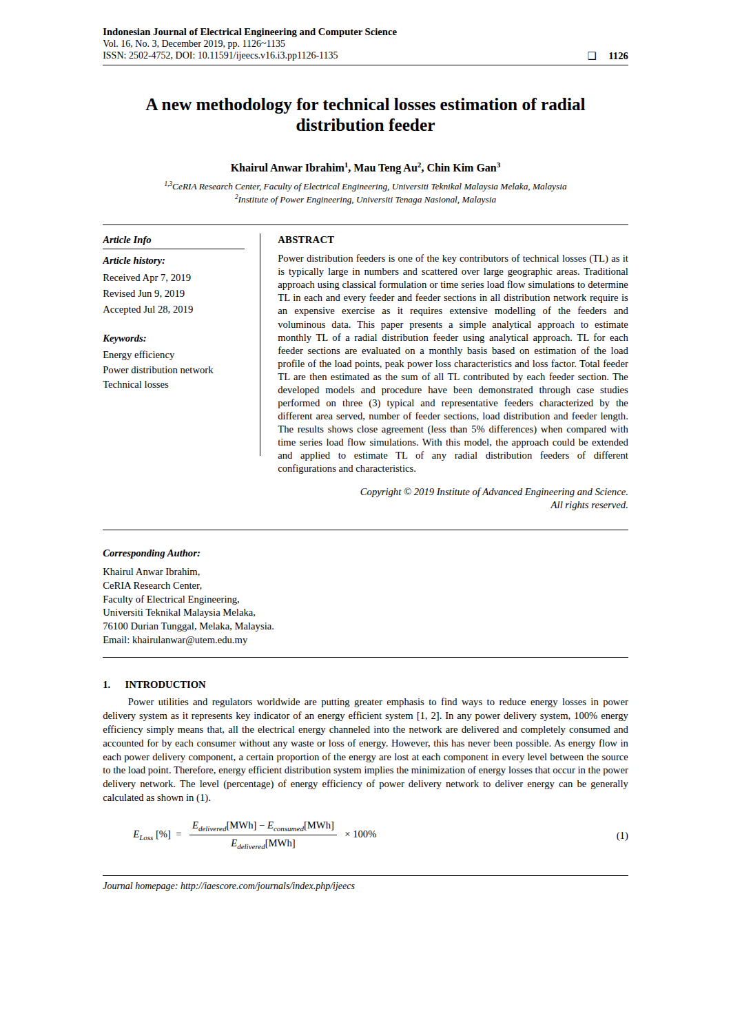Indonesian Journal of Electrical Engineering and Computer Science
Vol. 16, No. 3, December 2019, pp. 1126~1135
ISSN: 2502-4752, DOI: 10.11591/ijeecs.v16.i3.pp1126-1135
❑1126
A new methodology for technical losses estimation of radial
distribution feeder
Khairul Anwar Ibrahim1, Mau Teng Au2, Chin Kim Gan3
1,3CeRIA Research Center, Faculty of Electrical Engineering, Universiti Teknikal Malaysia Melaka, Malaysia
2Institute of Power Engineering, Universiti Tenaga Nasional, Malaysia
Article Info
Article history:
Received Apr 7, 2019
Revised Jun 9, 2019
Accepted Jul 28, 2019
Keywords:
Energy efficiency
Power distribution network
Technical losses
ABSTRACT
Power distribution feeders is one of the key contributors of technical losses (TL) as it is typically large in numbers and scattered over large geographic areas. Traditional approach using classical formulation or time series load flow simulations to determine TL in each and every feeder and feeder sections in all distribution network require is an expensive exercise as it requires extensive modelling of the feeders and voluminous data. This paper presents a simple analytical approach to estimate monthly TL of a radial distribution feeder using analytical approach. TL for each feeder sections are evaluated on a monthly basis based on estimation of the load profile of the load points, peak power loss characteristics and loss factor. Total feeder TL are then estimated as the sum of all TL contributed by each feeder section. The developed models and procedure have been demonstrated through case studies performed on three (3) typical and representative feeders characterized by the different area served, number of feeder sections, load distribution and feeder length. The results shows close agreement (less than 5% differences) when compared with time series load flow simulations. With this model, the approach could be extended and applied to estimate TL of any radial distribution feeders of different configurations and characteristics.
Copyright © 2019 Institute of Advanced Engineering and Science.
All rights reserved.
Corresponding Author:
Khairul Anwar Ibrahim,
CeRIA Research Center,
Faculty of Electrical Engineering,
Universiti Teknikal Malaysia Melaka,
76100 Durian Tunggal, Melaka, Malaysia.
Email: khairulanwar@utem.edu.my
1. INTRODUCTION
Power utilities and regulators worldwide are putting greater emphasis to find ways to reduce energy losses in power delivery system as it represents key indicator of an energy efficient system [1, 2]. In any power delivery system, 100% energy efficiency simply means that, all the electrical energy channeled into the network are delivered and completely consumed and accounted for by each consumer without any waste or loss of energy. However, this has never been possible. As energy flow in each power delivery component, a certain proportion of the energy are lost at each component in every level between the source to the load point. Therefore, energy efficient distribution system implies the minimization of energy losses that occur in the power delivery network. The level (percentage) of energy efficiency of power delivery network to deliver energy can be generally calculated as shown in (1).
ELoss [%] = Edelivered[MWh] − Econsumed[MWh] Edelivered[MWh] × 100% (1)
Journal homepage: http://iaescore.com/journals/index.php/ijeecs